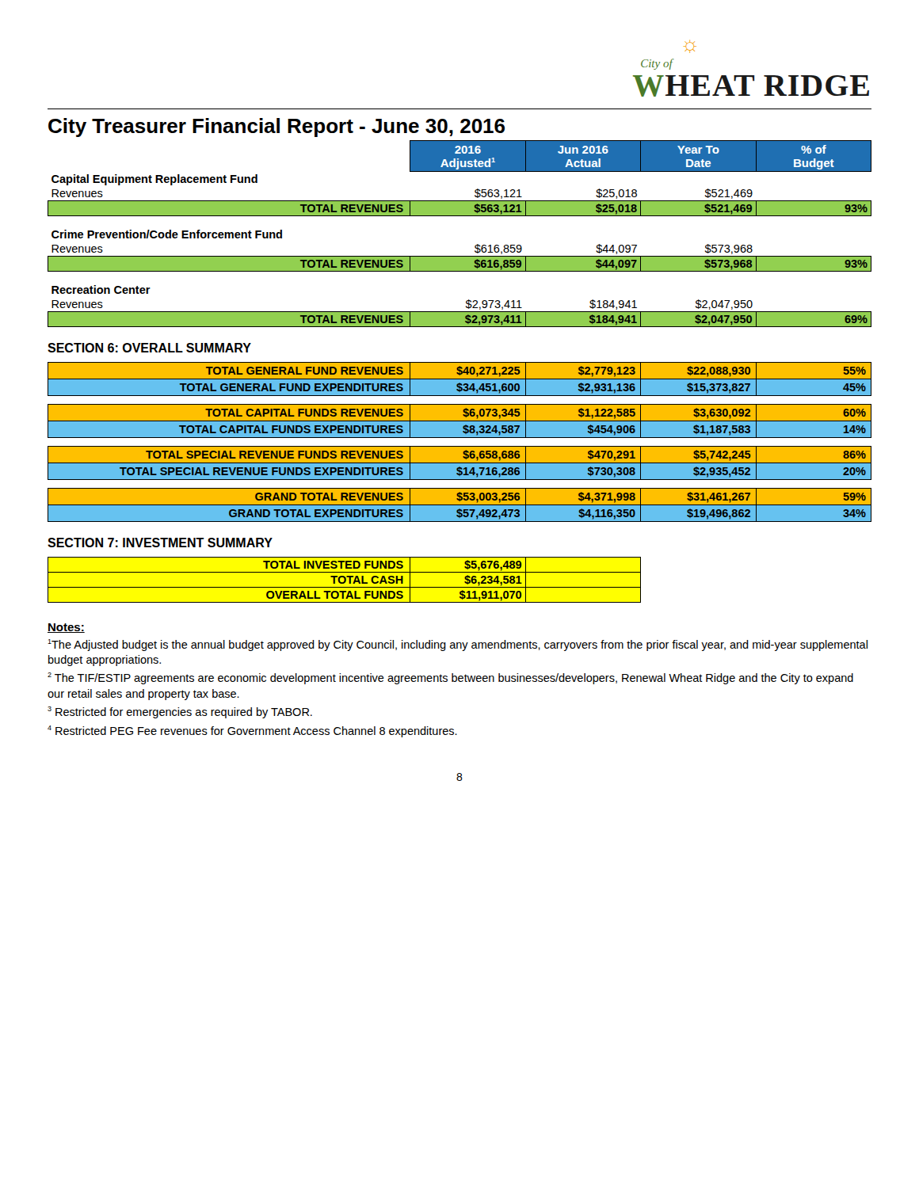☼
City of
WHEAT RIDGE
City Treasurer Financial Report - June 30, 2016
| | 2016 Adjusted 1 | Jun 2016 Actual | Year To Date | % of Budget |
| Capital Equipment Replacement Fund | | | | |
| Revenues | $563,121 | $25,018 | $521,469 | |
| TOTAL REVENUES | $563,121 | $25,018 | $521,469 | 93% |
| Crime Prevention/Code Enforcement Fund | | | | |
| Revenues | $616,859 | $44,097 | $573,968 | |
| TOTAL REVENUES | $616,859 | $44,097 | $573,968 | 93% |
| Recreation Center | | | | |
| Revenues | $2,973,411 | $184,941 | $2,047,950 | |
| TOTAL REVENUES | $2,973,411 | $184,941 | $2,047,950 | 69% |
SECTION 6: OVERALL SUMMARY
| TOTAL GENERAL FUND REVENUES | $40,271,225 | $2,779,123 | $22,088,930 | 55% |
| TOTAL GENERAL FUND EXPENDITURES | $34,451,600 | $2,931,136 | $15,373,827 | 45% |
| TOTAL CAPITAL FUNDS REVENUES | $6,073,345 | $1,122,585 | $3,630,092 | 60% |
| TOTAL CAPITAL FUNDS EXPENDITURES | $8,324,587 | $454,906 | $1,187,583 | 14% |
| TOTAL SPECIAL REVENUE FUNDS REVENUES | $6,658,686 | $470,291 | $5,742,245 | 86% |
| TOTAL SPECIAL REVENUE FUNDS EXPENDITURES | $14,716,286 | $730,308 | $2,935,452 | 20% |
| GRAND TOTAL REVENUES | $53,003,256 | $4,371,998 | $31,461,267 | 59% |
| GRAND TOTAL EXPENDITURES | $57,492,473 | $4,116,350 | $19,496,862 | 34% |
SECTION 7: INVESTMENT SUMMARY
| TOTAL INVESTED FUNDS | $5,676,489 | | | |
| TOTAL CASH | $6,234,581 | | | |
| OVERALL TOTAL FUNDS | $11,911,070 | | | |
Notes:
1 The Adjusted budget is the annual budget approved by City Council, including any amendments, carryovers from the prior fiscal year, and mid-year supplemental budget appropriations.
2 The TIF/ESTIP agreements are economic development incentive agreements between businesses/developers, Renewal Wheat Ridge and the City to expand our retail sales and property tax base.
3 Restricted for emergencies as required by TABOR.
4 Restricted PEG Fee revenues for Government Access Channel 8 expenditures.
8